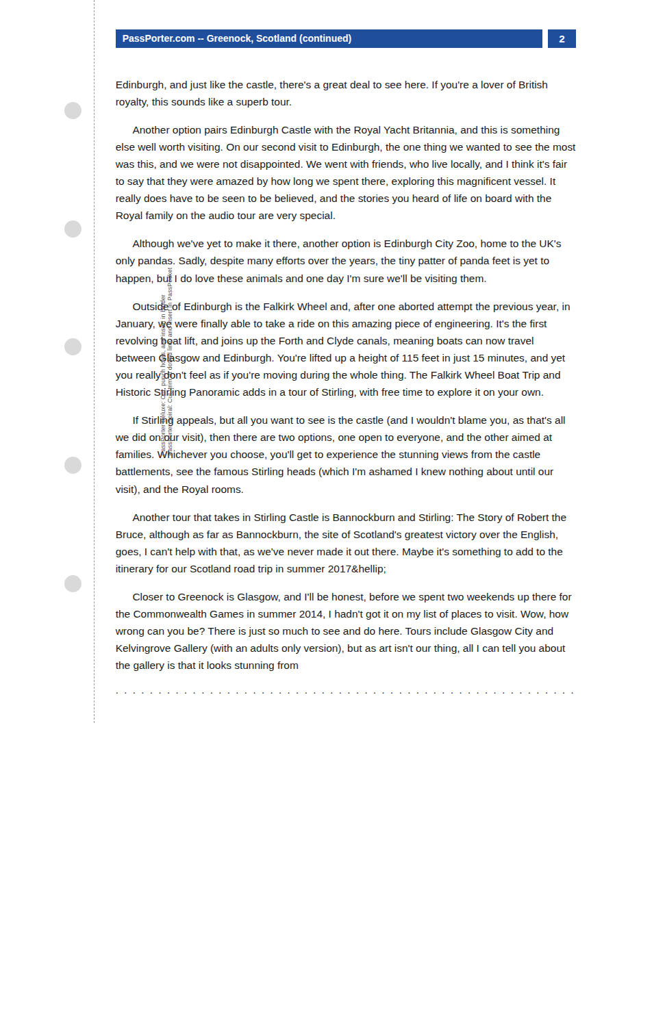PassPorter Deluxe: Cut, punch holes, and insert in binder PassPorter Spiral: Cut, trim at dotted line, and insert in PassPocket
PassPorter.com -- Greenock, Scotland (continued)
2
Edinburgh, and just like the castle, there's a great deal to see here. If you're a lover of British royalty, this sounds like a superb tour.
Another option pairs Edinburgh Castle with the Royal Yacht Britannia, and this is something else well worth visiting. On our second visit to Edinburgh, the one thing we wanted to see the most was this, and we were not disappointed. We went with friends, who live locally, and I think it's fair to say that they were amazed by how long we spent there, exploring this magnificent vessel. It really does have to be seen to be believed, and the stories you heard of life on board with the Royal family on the audio tour are very special.
Although we've yet to make it there, another option is Edinburgh City Zoo, home to the UK's only pandas. Sadly, despite many efforts over the years, the tiny patter of panda feet is yet to happen, but I do love these animals and one day I'm sure we'll be visiting them.
Outside of Edinburgh is the Falkirk Wheel and, after one aborted attempt the previous year, in January, we were finally able to take a ride on this amazing piece of engineering. It's the first revolving boat lift, and joins up the Forth and Clyde canals, meaning boats can now travel between Glasgow and Edinburgh. You're lifted up a height of 115 feet in just 15 minutes, and yet you really don't feel as if you're moving during the whole thing. The Falkirk Wheel Boat Trip and Historic Stirling Panoramic adds in a tour of Stirling, with free time to explore it on your own.
If Stirling appeals, but all you want to see is the castle (and I wouldn't blame you, as that's all we did on our visit), then there are two options, one open to everyone, and the other aimed at families. Whichever you choose, you'll get to experience the stunning views from the castle battlements, see the famous Stirling heads (which I'm ashamed I knew nothing about until our visit), and the Royal rooms.
Another tour that takes in Stirling Castle is Bannockburn and Stirling: The Story of Robert the Bruce, although as far as Bannockburn, the site of Scotland's greatest victory over the English, goes, I can't help with that, as we've never made it out there. Maybe it's something to add to the itinerary for our Scotland road trip in summer 2017&hellip;
Closer to Greenock is Glasgow, and I'll be honest, before we spent two weekends up there for the Commonwealth Games in summer 2014, I hadn't got it on my list of places to visit. Wow, how wrong can you be? There is just so much to see and do here. Tours include Glasgow City and Kelvingrove Gallery (with an adults only version), but as art isn't our thing, all I can tell you about the gallery is that it looks stunning from
. . . . . . . . . . . . . . . . . . . . . . . . . . . . . . . . . . . . . . . . . . . . . . . . . . . . . . . . . . . . . . . . . . . .